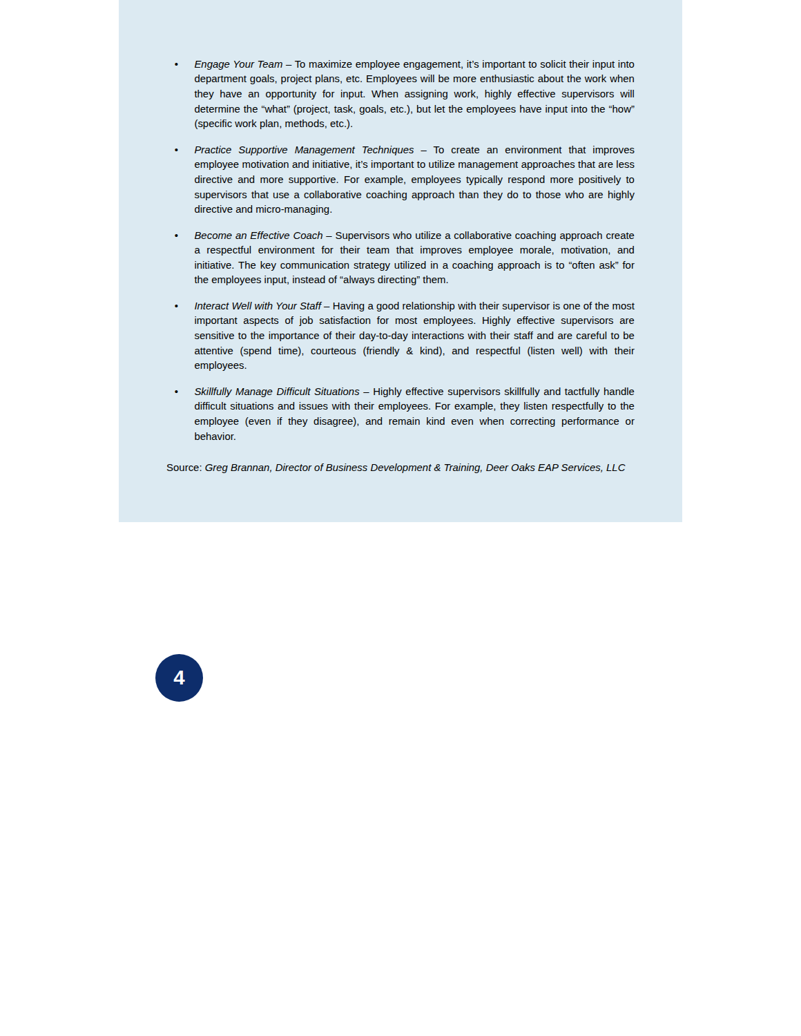Engage Your Team – To maximize employee engagement, it’s important to solicit their input into department goals, project plans, etc. Employees will be more enthusiastic about the work when they have an opportunity for input. When assigning work, highly effective supervisors will determine the “what” (project, task, goals, etc.), but let the employees have input into the “how” (specific work plan, methods, etc.).
Practice Supportive Management Techniques – To create an environment that improves employee motivation and initiative, it’s important to utilize management approaches that are less directive and more supportive. For example, employees typically respond more positively to supervisors that use a collaborative coaching approach than they do to those who are highly directive and micro-managing.
Become an Effective Coach – Supervisors who utilize a collaborative coaching approach create a respectful environment for their team that improves employee morale, motivation, and initiative. The key communication strategy utilized in a coaching approach is to “often ask” for the employees input, instead of “always directing” them.
Interact Well with Your Staff – Having a good relationship with their supervisor is one of the most important aspects of job satisfaction for most employees. Highly effective supervisors are sensitive to the importance of their day-to-day interactions with their staff and are careful to be attentive (spend time), courteous (friendly & kind), and respectful (listen well) with their employees.
Skillfully Manage Difficult Situations – Highly effective supervisors skillfully and tactfully handle difficult situations and issues with their employees. For example, they listen respectfully to the employee (even if they disagree), and remain kind even when correcting performance or behavior.
Source: Greg Brannan, Director of Business Development & Training, Deer Oaks EAP Services, LLC
4